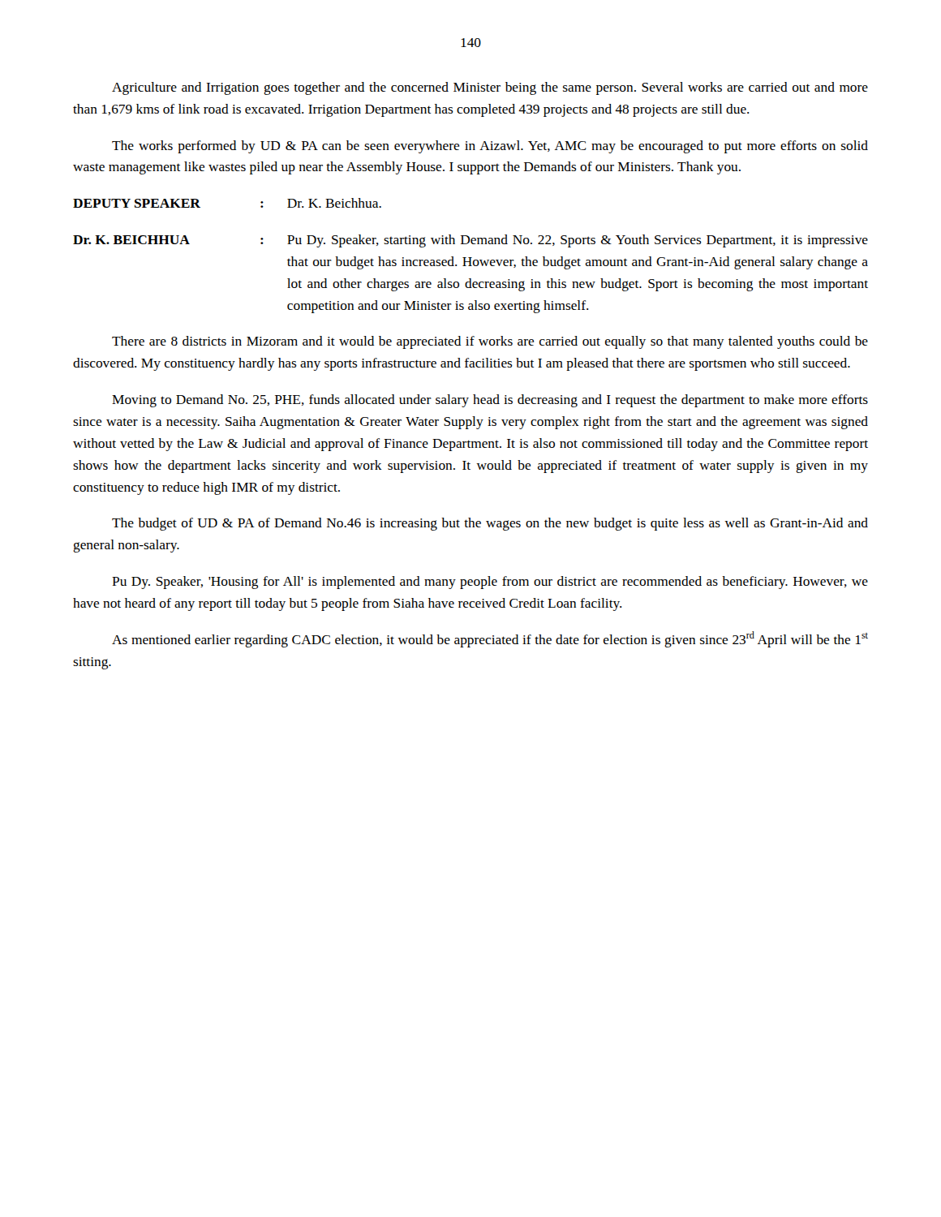140
Agriculture and Irrigation goes together and the concerned Minister being the same person. Several works are carried out and more than 1,679 kms of link road is excavated. Irrigation Department has completed 439 projects and 48 projects are still due.
The works performed by UD & PA can be seen everywhere in Aizawl. Yet, AMC may be encouraged to put more efforts on solid waste management like wastes piled up near the Assembly House. I support the Demands of our Ministers. Thank you.
DEPUTY SPEAKER: Dr. K. Beichhua.
Dr. K. BEICHHUA: Pu Dy. Speaker, starting with Demand No. 22, Sports & Youth Services Department, it is impressive that our budget has increased. However, the budget amount and Grant-in-Aid general salary change a lot and other charges are also decreasing in this new budget. Sport is becoming the most important competition and our Minister is also exerting himself.
There are 8 districts in Mizoram and it would be appreciated if works are carried out equally so that many talented youths could be discovered. My constituency hardly has any sports infrastructure and facilities but I am pleased that there are sportsmen who still succeed.
Moving to Demand No. 25, PHE, funds allocated under salary head is decreasing and I request the department to make more efforts since water is a necessity. Saiha Augmentation & Greater Water Supply is very complex right from the start and the agreement was signed without vetted by the Law & Judicial and approval of Finance Department. It is also not commissioned till today and the Committee report shows how the department lacks sincerity and work supervision. It would be appreciated if treatment of water supply is given in my constituency to reduce high IMR of my district.
The budget of UD & PA of Demand No.46 is increasing but the wages on the new budget is quite less as well as Grant-in-Aid and general non-salary.
Pu Dy. Speaker, 'Housing for All' is implemented and many people from our district are recommended as beneficiary. However, we have not heard of any report till today but 5 people from Siaha have received Credit Loan facility.
As mentioned earlier regarding CADC election, it would be appreciated if the date for election is given since 23rd April will be the 1st sitting.